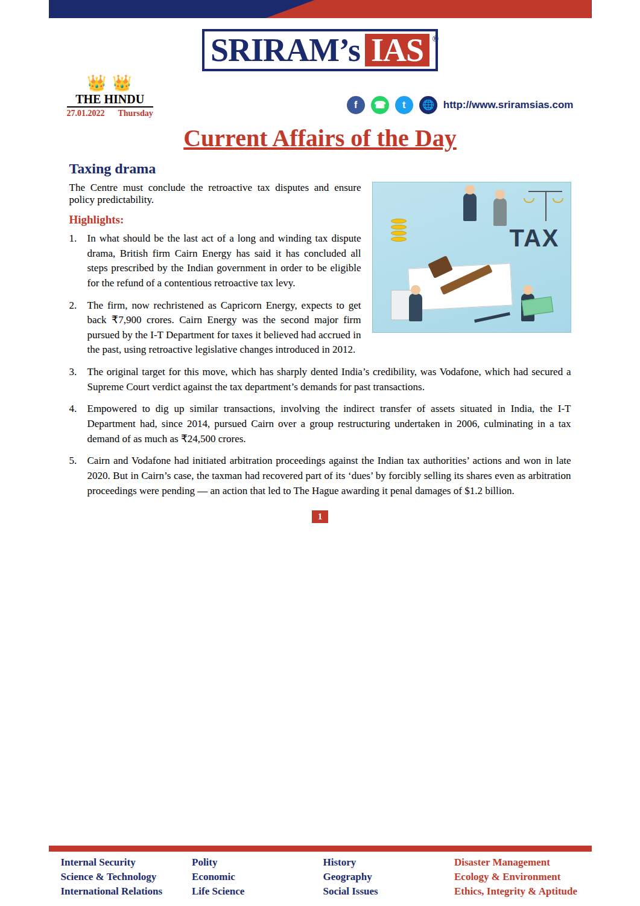SRIRAM’s IAS®
👑 👑
THE HINDU
27.01.2022 Thursday
f ☎ t 🌐 http://www.sriramsias.com
Current Affairs of the Day
Taxing drama
TAX
The Centre must conclude the retroactive tax disputes and ensure policy predictability.
Highlights:
In what should be the last act of a long and winding tax dispute drama, British firm Cairn Energy has said it has concluded all steps prescribed by the Indian government in order to be eligible for the refund of a contentious retroactive tax levy.
The firm, now rechristened as Capricorn Energy, expects to get back ₹7,900 crores. Cairn Energy was the second major firm pursued by the I-T Department for taxes it believed had accrued in the past, using retroactive legislative changes introduced in 2012.
The original target for this move, which has sharply dented India’s credibility, was Vodafone, which had secured a Supreme Court verdict against the tax department’s demands for past transactions.
Empowered to dig up similar transactions, involving the indirect transfer of assets situated in India, the I-T Department had, since 2014, pursued Cairn over a group restructuring undertaken in 2006, culminating in a tax demand of as much as ₹24,500 crores.
Cairn and Vodafone had initiated arbitration proceedings against the Indian tax authorities’ actions and won in late 2020. But in Cairn’s case, the taxman had recovered part of its ‘dues’ by forcibly selling its shares even as arbitration proceedings were pending — an action that led to The Hague awarding it penal damages of $1.2 billion.
1
Internal Security
Polity
History
Disaster Management
Science & Technology
Economic
Geography
Ecology & Environment
International Relations
Life Science
Social Issues
Ethics, Integrity & Aptitude